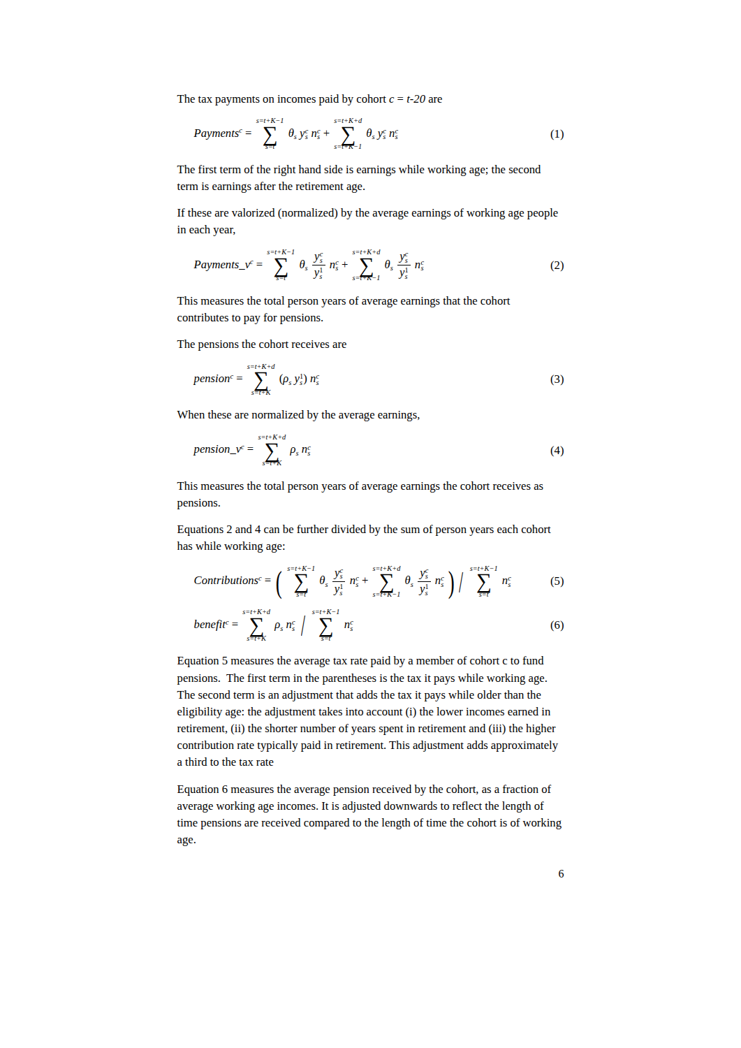The tax payments on incomes paid by cohort c = t-20 are
Paymentsc = s=t+K−1∑s=t θs ycs ncs + s=t+K+d∑s=t+K−1 θs ycs ncs
(1)
The first term of the right hand side is earnings while working age; the second term is earnings after the retirement age.
If these are valorized (normalized) by the average earnings of working age people in each year,
Payments_vc = s=t+K−1∑s=t θs ycs y 1 s ncs + s=t+K+d∑s=t+K−1 θs ycs y 1 s ncs
(2)
This measures the total person years of average earnings that the cohort contributes to pay for pensions.
The pensions the cohort receives are
pensionc = s=t+K+d∑s=t+K (ρs y 1 s) ncs
(3)
When these are normalized by the average earnings,
pension_vc = s=t+K+d∑s=t+K ρs ncs
(4)
This measures the total person years of average earnings the cohort receives as pensions.
Equations 2 and 4 can be further divided by the sum of person years each cohort has while working age:
Contributionsc = ( s=t+K−1∑s=t θs ycs y 1 s ncs + s=t+K+d∑s=t+K−1 θs ycs y 1 s ncs )/ s=t+K−1∑s=t ncs
(5)
benefitc = s=t+K+d∑s=t+K ρs ncs / s=t+K−1∑s=t ncs
(6)
Equation 5 measures the average tax rate paid by a member of cohort c to fund pensions. The first term in the parentheses is the tax it pays while working age. The second term is an adjustment that adds the tax it pays while older than the eligibility age: the adjustment takes into account (i) the lower incomes earned in retirement, (ii) the shorter number of years spent in retirement and (iii) the higher contribution rate typically paid in retirement. This adjustment adds approximately a third to the tax rate
Equation 6 measures the average pension received by the cohort, as a fraction of average working age incomes. It is adjusted downwards to reflect the length of time pensions are received compared to the length of time the cohort is of working age.
6